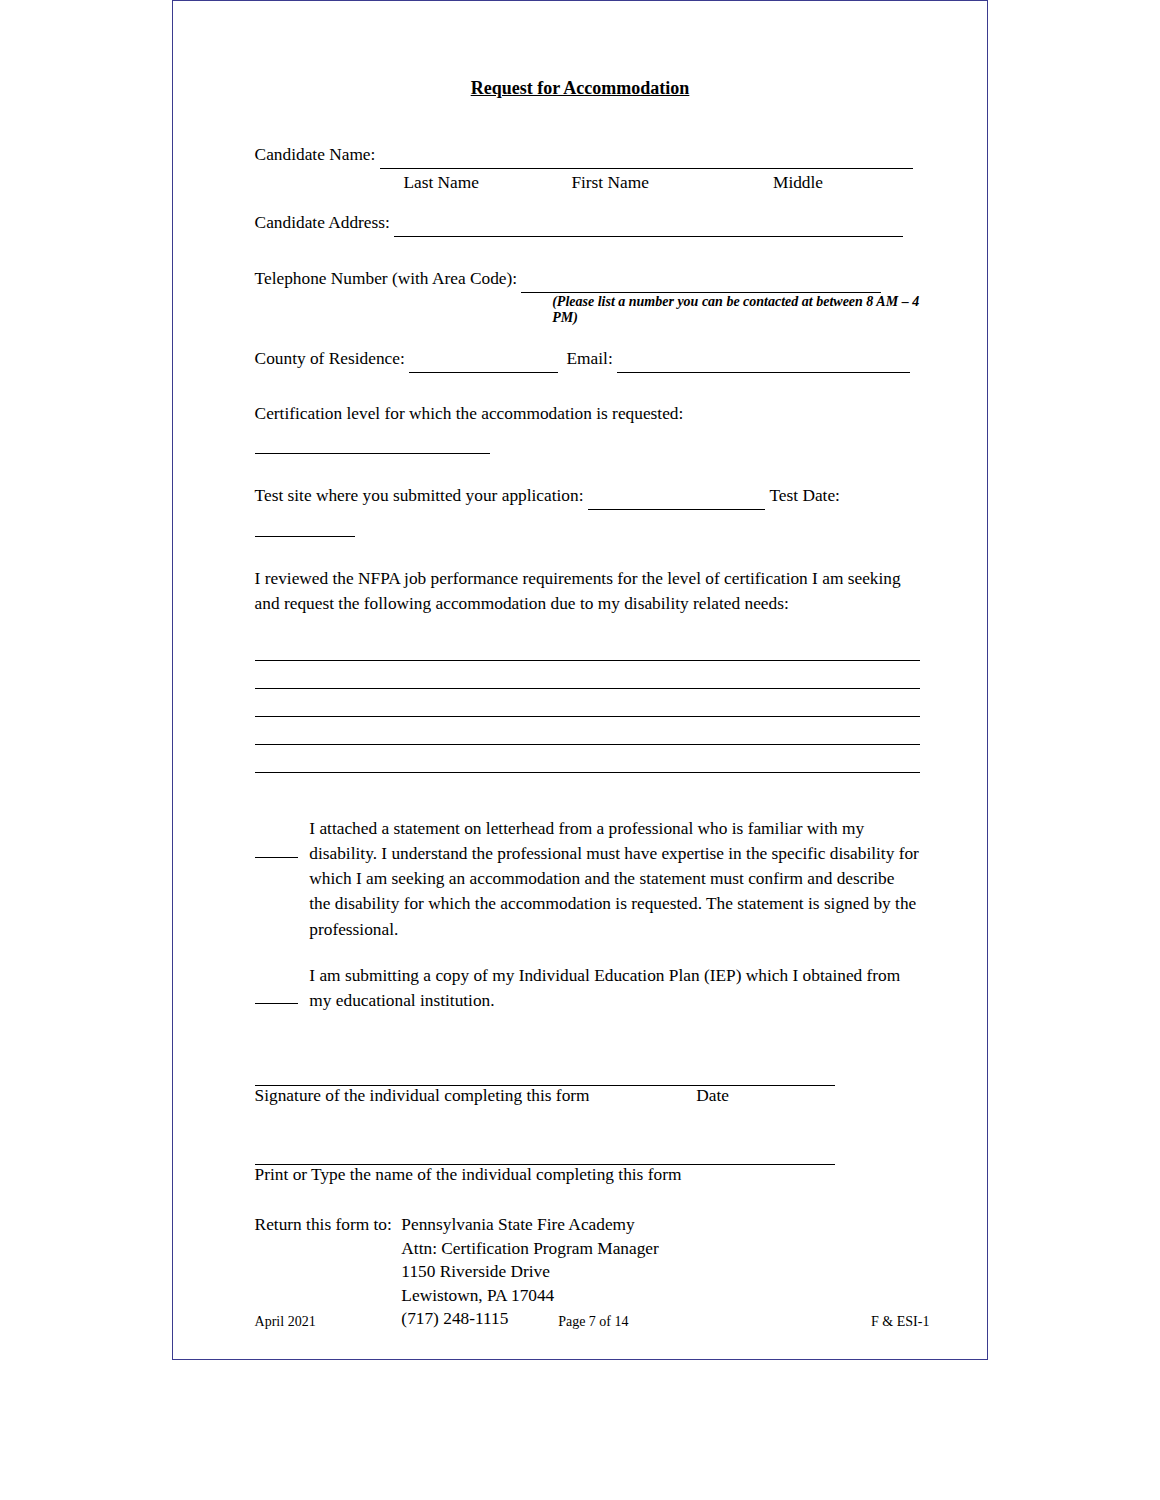Request for Accommodation
Candidate Name:
Last Name First Name Middle
Candidate Address:
Telephone Number (with Area Code):
(Please list a number you can be contacted at between 8 AM – 4 PM)
County of Residence: Email:
Certification level for which the accommodation is requested:
Test site where you submitted your application: Test Date:
I reviewed the NFPA job performance requirements for the level of certification I am seeking and request the following accommodation due to my disability related needs:
I attached a statement on letterhead from a professional who is familiar with my disability. I understand the professional must have expertise in the specific disability for which I am seeking an accommodation and the statement must confirm and describe the disability for which the accommodation is requested. The statement is signed by the professional.
I am submitting a copy of my Individual Education Plan (IEP) which I obtained from my educational institution.
Signature of the individual completing this form Date
Print or Type the name of the individual completing this form
Return this form to: Pennsylvania State Fire Academy
Attn: Certification Program Manager
1150 Riverside Drive
Lewistown, PA 17044
(717) 248-1115
April 2021 Page 7 of 14 F & ESI-1